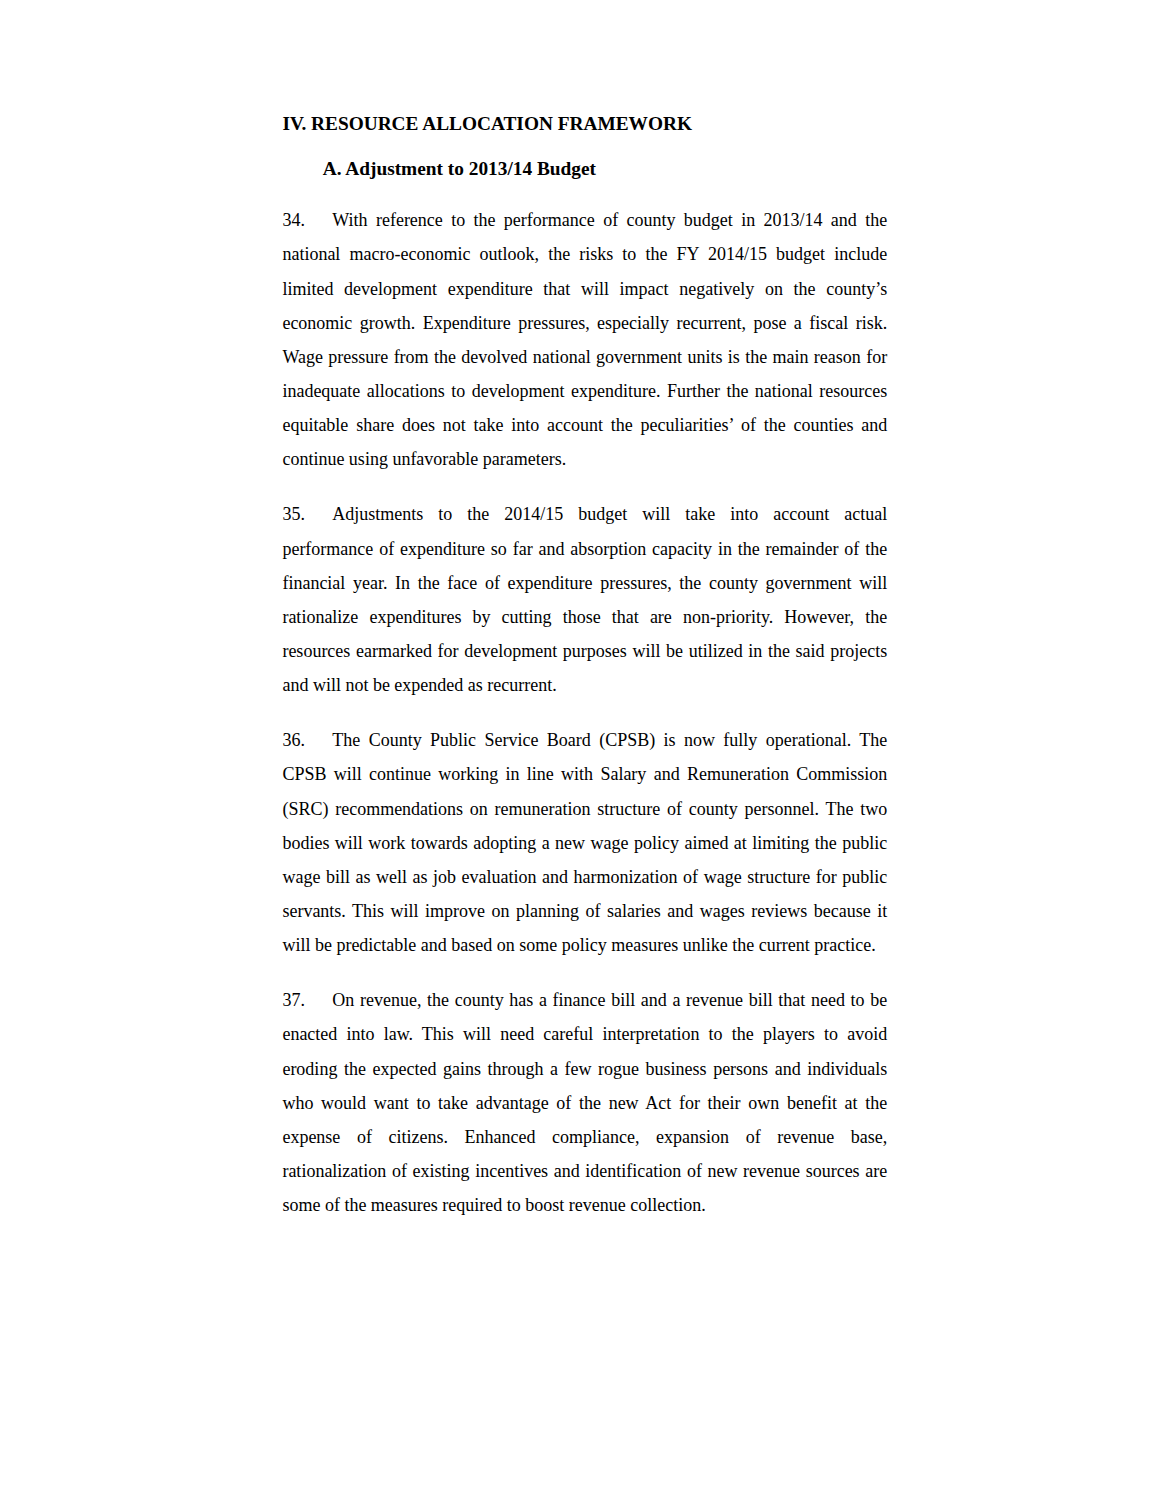IV. RESOURCE ALLOCATION FRAMEWORK
A. Adjustment to 2013/14 Budget
34. With reference to the performance of county budget in 2013/14 and the national macro-economic outlook, the risks to the FY 2014/15 budget include limited development expenditure that will impact negatively on the county’s economic growth. Expenditure pressures, especially recurrent, pose a fiscal risk. Wage pressure from the devolved national government units is the main reason for inadequate allocations to development expenditure. Further the national resources equitable share does not take into account the peculiarities’ of the counties and continue using unfavorable parameters.
35. Adjustments to the 2014/15 budget will take into account actual performance of expenditure so far and absorption capacity in the remainder of the financial year. In the face of expenditure pressures, the county government will rationalize expenditures by cutting those that are non-priority. However, the resources earmarked for development purposes will be utilized in the said projects and will not be expended as recurrent.
36. The County Public Service Board (CPSB) is now fully operational. The CPSB will continue working in line with Salary and Remuneration Commission (SRC) recommendations on remuneration structure of county personnel. The two bodies will work towards adopting a new wage policy aimed at limiting the public wage bill as well as job evaluation and harmonization of wage structure for public servants. This will improve on planning of salaries and wages reviews because it will be predictable and based on some policy measures unlike the current practice.
37. On revenue, the county has a finance bill and a revenue bill that need to be enacted into law. This will need careful interpretation to the players to avoid eroding the expected gains through a few rogue business persons and individuals who would want to take advantage of the new Act for their own benefit at the expense of citizens. Enhanced compliance, expansion of revenue base, rationalization of existing incentives and identification of new revenue sources are some of the measures required to boost revenue collection.